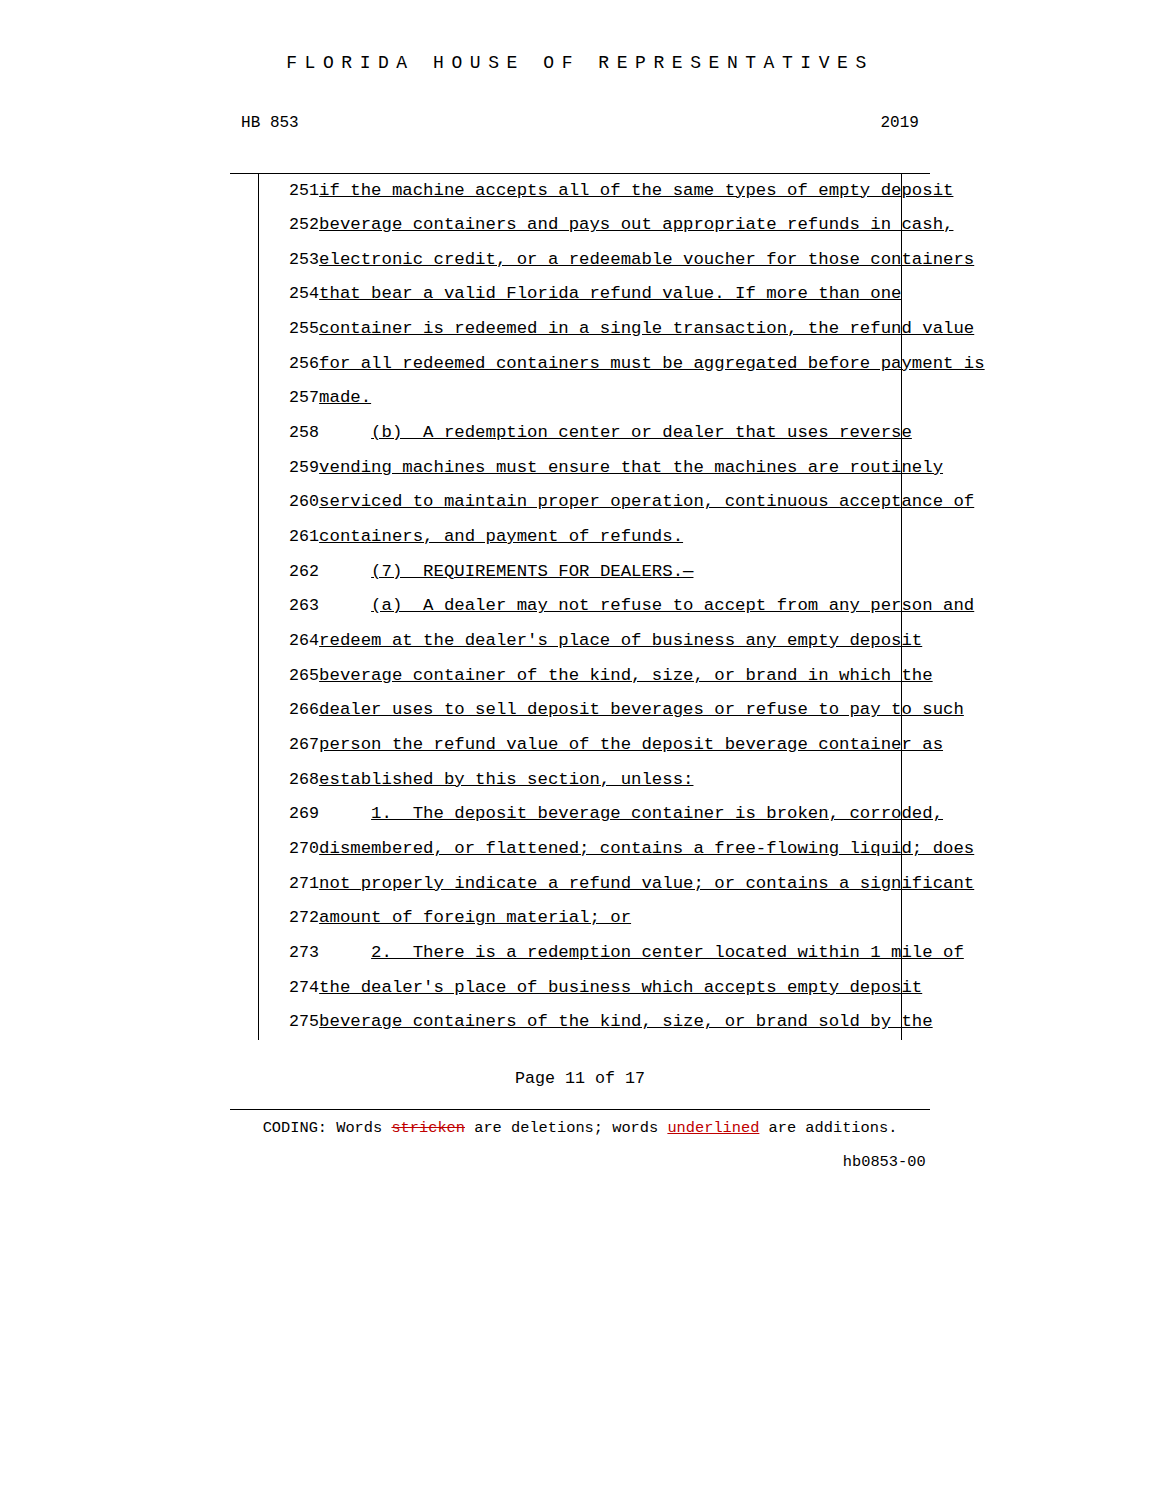FLORIDA HOUSE OF REPRESENTATIVES
HB 853 2019
| 251 | if the machine accepts all of the same types of empty deposit |
| 252 | beverage containers and pays out appropriate refunds in cash, |
| 253 | electronic credit, or a redeemable voucher for those containers |
| 254 | that bear a valid Florida refund value. If more than one |
| 255 | container is redeemed in a single transaction, the refund value |
| 256 | for all redeemed containers must be aggregated before payment is |
| 257 | made. |
| 258 | (b) A redemption center or dealer that uses reverse |
| 259 | vending machines must ensure that the machines are routinely |
| 260 | serviced to maintain proper operation, continuous acceptance of |
| 261 | containers, and payment of refunds. |
| 262 | (7) REQUIREMENTS FOR DEALERS.— |
| 263 | (a) A dealer may not refuse to accept from any person and |
| 264 | redeem at the dealer's place of business any empty deposit |
| 265 | beverage container of the kind, size, or brand in which the |
| 266 | dealer uses to sell deposit beverages or refuse to pay to such |
| 267 | person the refund value of the deposit beverage container as |
| 268 | established by this section, unless: |
| 269 | 1. The deposit beverage container is broken, corroded, |
| 270 | dismembered, or flattened; contains a free-flowing liquid; does |
| 271 | not properly indicate a refund value; or contains a significant |
| 272 | amount of foreign material; or |
| 273 | 2. There is a redemption center located within 1 mile of |
| 274 | the dealer's place of business which accepts empty deposit |
| 275 | beverage containers of the kind, size, or brand sold by the |
Page 11 of 17
CODING: Words stricken are deletions; words underlined are additions.
hb0853-00